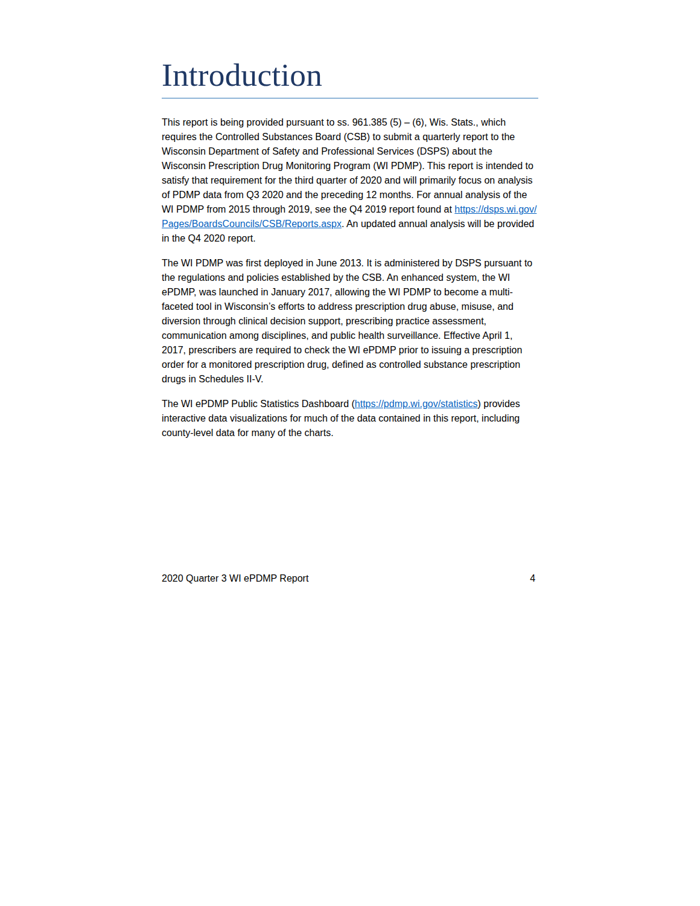Introduction
This report is being provided pursuant to ss. 961.385 (5) – (6), Wis. Stats., which requires the Controlled Substances Board (CSB) to submit a quarterly report to the Wisconsin Department of Safety and Professional Services (DSPS) about the Wisconsin Prescription Drug Monitoring Program (WI PDMP). This report is intended to satisfy that requirement for the third quarter of 2020 and will primarily focus on analysis of PDMP data from Q3 2020 and the preceding 12 months. For annual analysis of the WI PDMP from 2015 through 2019, see the Q4 2019 report found at https://dsps.wi.gov/Pages/BoardsCouncils/CSB/Reports.aspx. An updated annual analysis will be provided in the Q4 2020 report.
The WI PDMP was first deployed in June 2013. It is administered by DSPS pursuant to the regulations and policies established by the CSB. An enhanced system, the WI ePDMP, was launched in January 2017, allowing the WI PDMP to become a multi-faceted tool in Wisconsin’s efforts to address prescription drug abuse, misuse, and diversion through clinical decision support, prescribing practice assessment, communication among disciplines, and public health surveillance. Effective April 1, 2017, prescribers are required to check the WI ePDMP prior to issuing a prescription order for a monitored prescription drug, defined as controlled substance prescription drugs in Schedules II-V.
The WI ePDMP Public Statistics Dashboard (https://pdmp.wi.gov/statistics) provides interactive data visualizations for much of the data contained in this report, including county-level data for many of the charts.
2020 Quarter 3 WI ePDMP Report 4